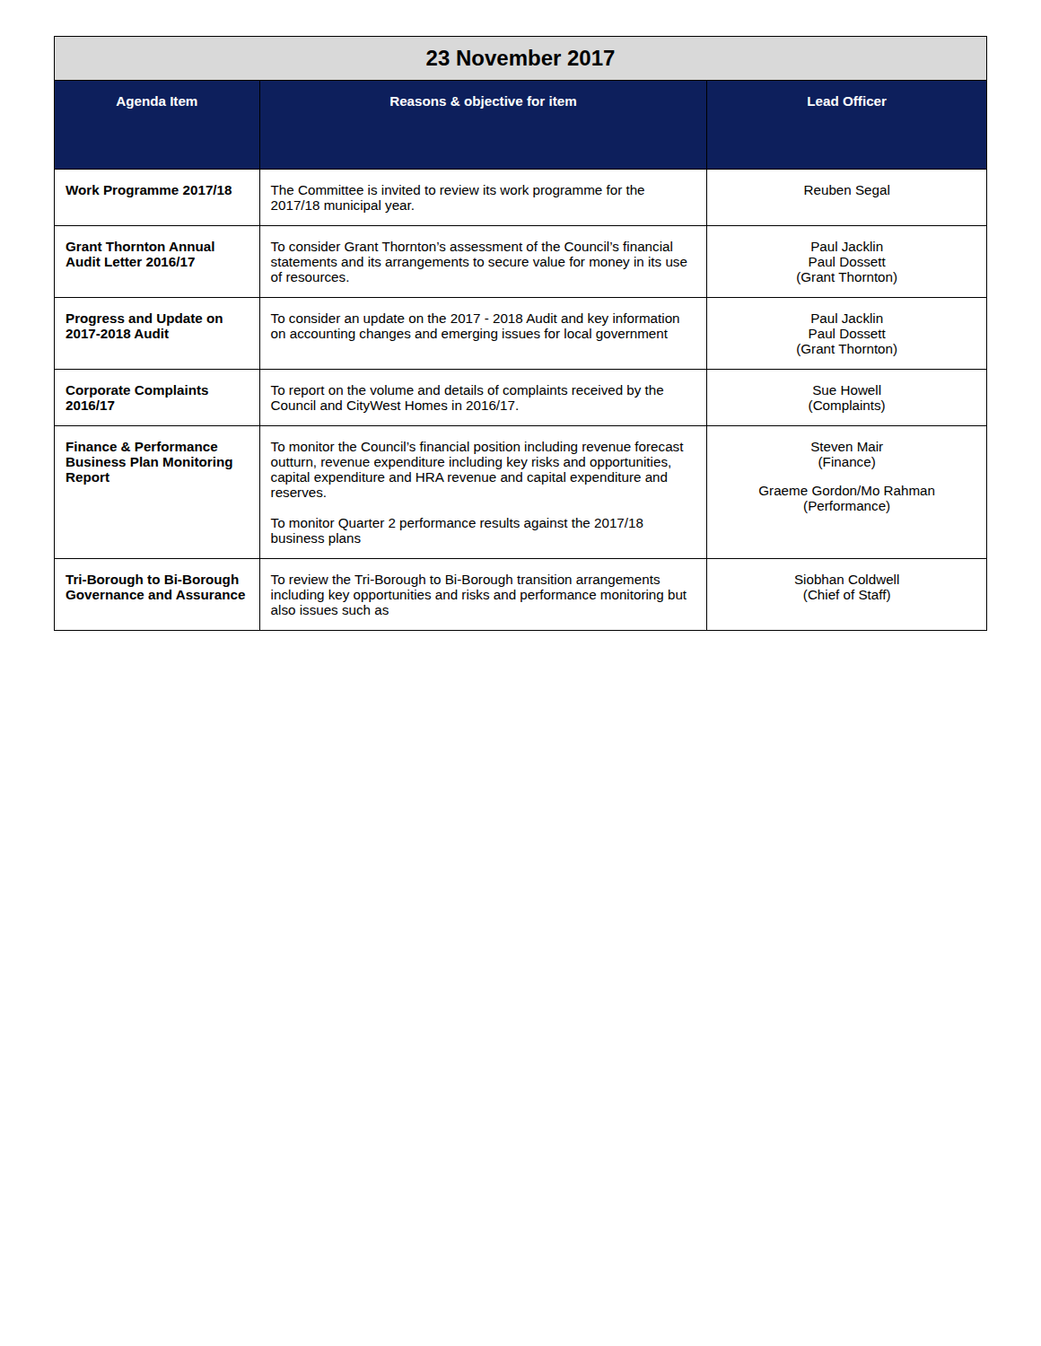23 November 2017
| Agenda Item | Reasons & objective for item | Lead Officer |
| --- | --- | --- |
| Work Programme 2017/18 | The Committee is invited to review its work programme for the 2017/18 municipal year. | Reuben Segal |
| Grant Thornton Annual Audit Letter 2016/17 | To consider Grant Thornton’s assessment of the Council’s financial statements and its arrangements to secure value for money in its use of resources. | Paul Jacklin Paul Dossett (Grant Thornton) |
| Progress and Update on 2017-2018 Audit | To consider an update on the 2017 - 2018 Audit and key information on accounting changes and emerging issues for local government | Paul Jacklin Paul Dossett (Grant Thornton) |
| Corporate Complaints 2016/17 | To report on the volume and details of complaints received by the Council and CityWest Homes in 2016/17. | Sue Howell (Complaints) |
| Finance & Performance Business Plan Monitoring Report | To monitor the Council’s financial position including revenue forecast outturn, revenue expenditure including key risks and opportunities, capital expenditure and HRA revenue and capital expenditure and reserves. To monitor Quarter 2 performance results against the 2017/18 business plans | Steven Mair (Finance) Graeme Gordon/Mo Rahman (Performance) |
| Tri-Borough to Bi-Borough Governance and Assurance | To review the Tri-Borough to Bi-Borough transition arrangements including key opportunities and risks and performance monitoring but also issues such as | Siobhan Coldwell (Chief of Staff) |